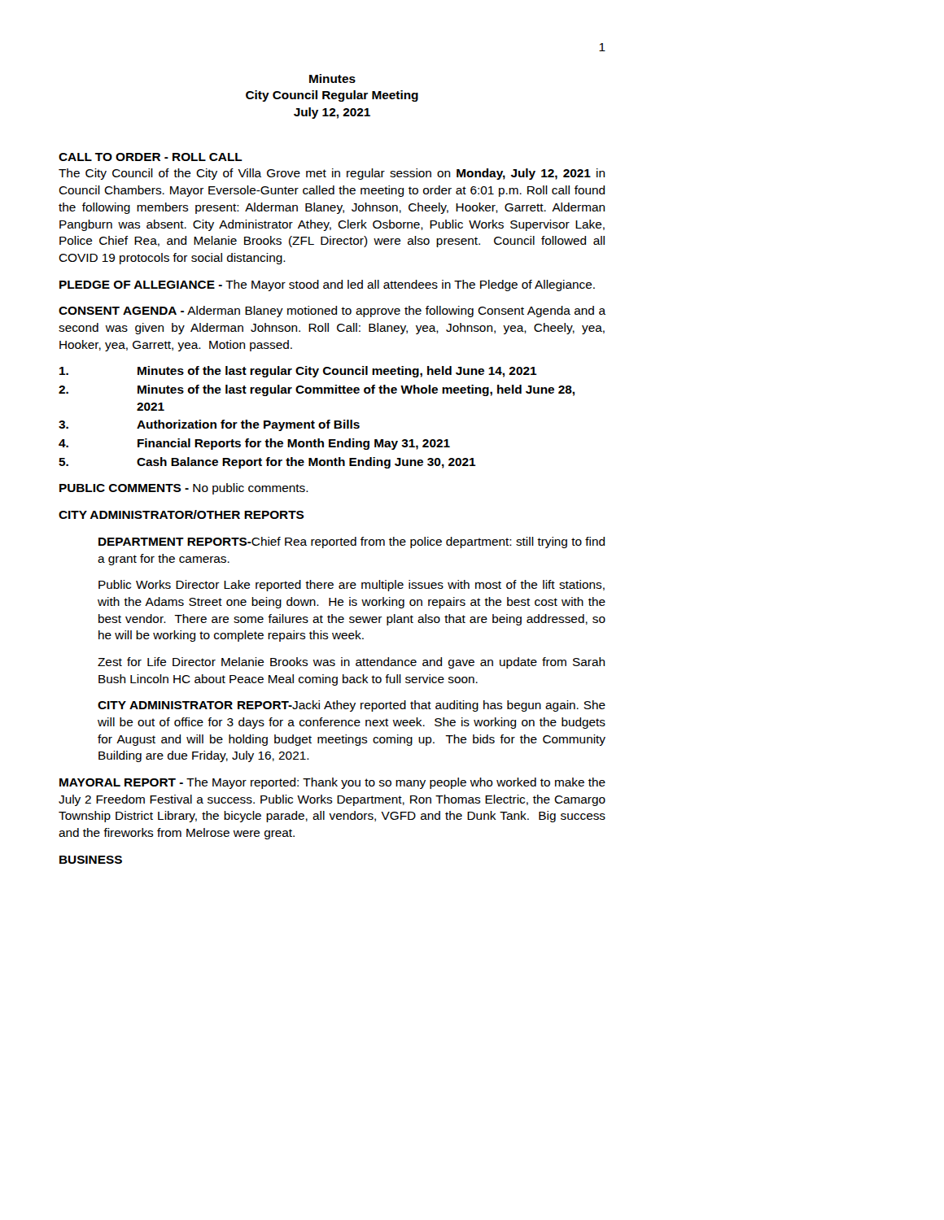1
Minutes
City Council Regular Meeting
July 12, 2021
CALL TO ORDER - ROLL CALL
The City Council of the City of Villa Grove met in regular session on Monday, July 12, 2021 in Council Chambers. Mayor Eversole-Gunter called the meeting to order at 6:01 p.m. Roll call found the following members present: Alderman Blaney, Johnson, Cheely, Hooker, Garrett. Alderman Pangburn was absent. City Administrator Athey, Clerk Osborne, Public Works Supervisor Lake, Police Chief Rea, and Melanie Brooks (ZFL Director) were also present. Council followed all COVID 19 protocols for social distancing.
PLEDGE OF ALLEGIANCE - The Mayor stood and led all attendees in The Pledge of Allegiance.
CONSENT AGENDA - Alderman Blaney motioned to approve the following Consent Agenda and a second was given by Alderman Johnson. Roll Call: Blaney, yea, Johnson, yea, Cheely, yea, Hooker, yea, Garrett, yea. Motion passed.
1. Minutes of the last regular City Council meeting, held June 14, 2021
2. Minutes of the last regular Committee of the Whole meeting, held June 28, 2021
3. Authorization for the Payment of Bills
4. Financial Reports for the Month Ending May 31, 2021
5. Cash Balance Report for the Month Ending June 30, 2021
PUBLIC COMMENTS - No public comments.
CITY ADMINISTRATOR/OTHER REPORTS
DEPARTMENT REPORTS-Chief Rea reported from the police department: still trying to find a grant for the cameras.
Public Works Director Lake reported there are multiple issues with most of the lift stations, with the Adams Street one being down. He is working on repairs at the best cost with the best vendor. There are some failures at the sewer plant also that are being addressed, so he will be working to complete repairs this week.
Zest for Life Director Melanie Brooks was in attendance and gave an update from Sarah Bush Lincoln HC about Peace Meal coming back to full service soon.
CITY ADMINISTRATOR REPORT-Jacki Athey reported that auditing has begun again. She will be out of office for 3 days for a conference next week. She is working on the budgets for August and will be holding budget meetings coming up. The bids for the Community Building are due Friday, July 16, 2021.
MAYORAL REPORT - The Mayor reported: Thank you to so many people who worked to make the July 2 Freedom Festival a success. Public Works Department, Ron Thomas Electric, the Camargo Township District Library, the bicycle parade, all vendors, VGFD and the Dunk Tank. Big success and the fireworks from Melrose were great.
BUSINESS